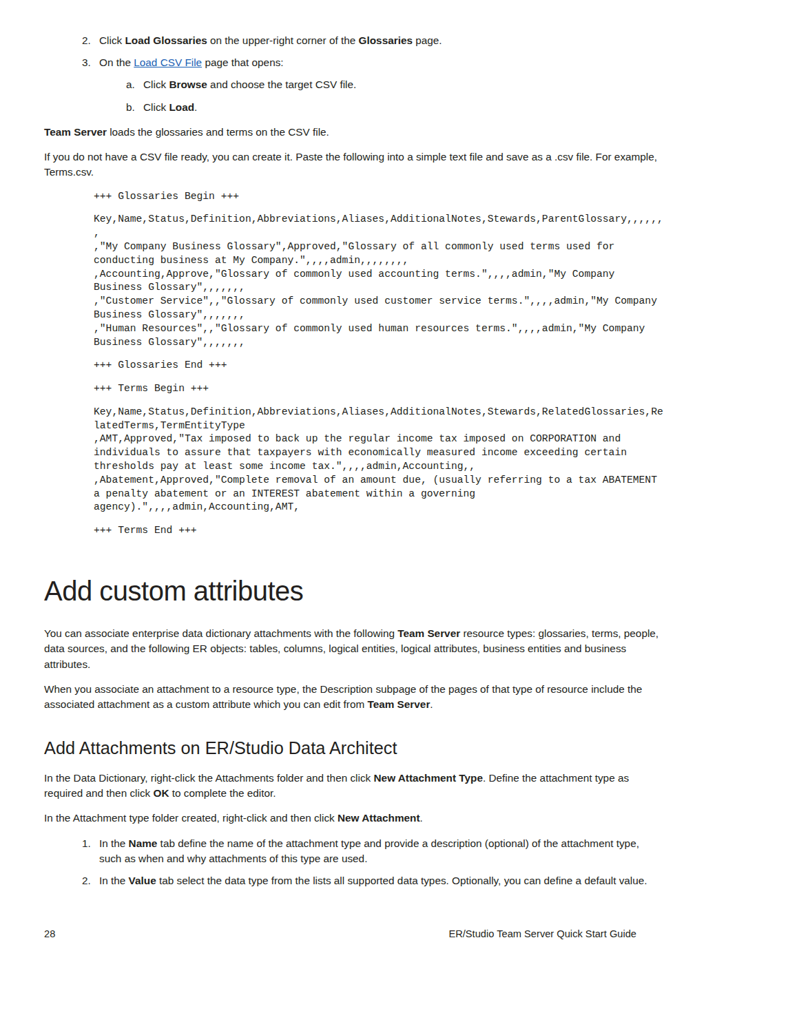Click Load Glossaries on the upper-right corner of the Glossaries page.
On the Load CSV File page that opens:
Click Browse and choose the target CSV file.
Click Load.
Team Server loads the glossaries and terms on the CSV file.
If you do not have a CSV file ready, you can create it. Paste the following into a simple text file and save as a .csv file. For example, Terms.csv.
+++ Glossaries Begin +++
Key,Name,Status,Definition,Abbreviations,Aliases,AdditionalNotes,Stewards,ParentGlossary,,,,,,,
,"My Company Business Glossary",Approved,"Glossary of all commonly used terms used for conducting business at My Company.",,,,admin,,,,,,,,
,Accounting,Approve,"Glossary of commonly used accounting terms.",,,,admin,"My Company Business Glossary",,,,,,,
,"Customer Service",,"Glossary of commonly used customer service terms.",,,,admin,"My Company Business Glossary",,,,,,,
,"Human Resources",,"Glossary of commonly used human resources terms.",,,,admin,"My Company Business Glossary",,,,,,,
+++ Glossaries End +++
+++ Terms Begin +++
Key,Name,Status,Definition,Abbreviations,Aliases,AdditionalNotes,Stewards,RelatedGlossaries,RelatedTerms,TermEntityType
,AMT,Approved,"Tax imposed to back up the regular income tax imposed on CORPORATION and individuals to assure that taxpayers with economically measured income exceeding certain thresholds pay at least some income tax.",,,,admin,Accounting,,
,Abatement,Approved,"Complete removal of an amount due, (usually referring to a tax ABATEMENT a penalty abatement or an INTEREST abatement within a governing agency).",,,,admin,Accounting,AMT,
+++ Terms End +++
Add custom attributes
You can associate enterprise data dictionary attachments with the following Team Server resource types: glossaries, terms, people, data sources, and the following ER objects: tables, columns, logical entities, logical attributes, business entities and business attributes.
When you associate an attachment to a resource type, the Description subpage of the pages of that type of resource include the associated attachment as a custom attribute which you can edit from Team Server.
Add Attachments on ER/Studio Data Architect
In the Data Dictionary, right-click the Attachments folder and then click New Attachment Type. Define the attachment type as required and then click OK to complete the editor.
In the Attachment type folder created, right-click and then click New Attachment.
In the Name tab define the name of the attachment type and provide a description (optional) of the attachment type, such as when and why attachments of this type are used.
In the Value tab select the data type from the lists all supported data types. Optionally, you can define a default value.
28 ER/Studio Team Server Quick Start Guide